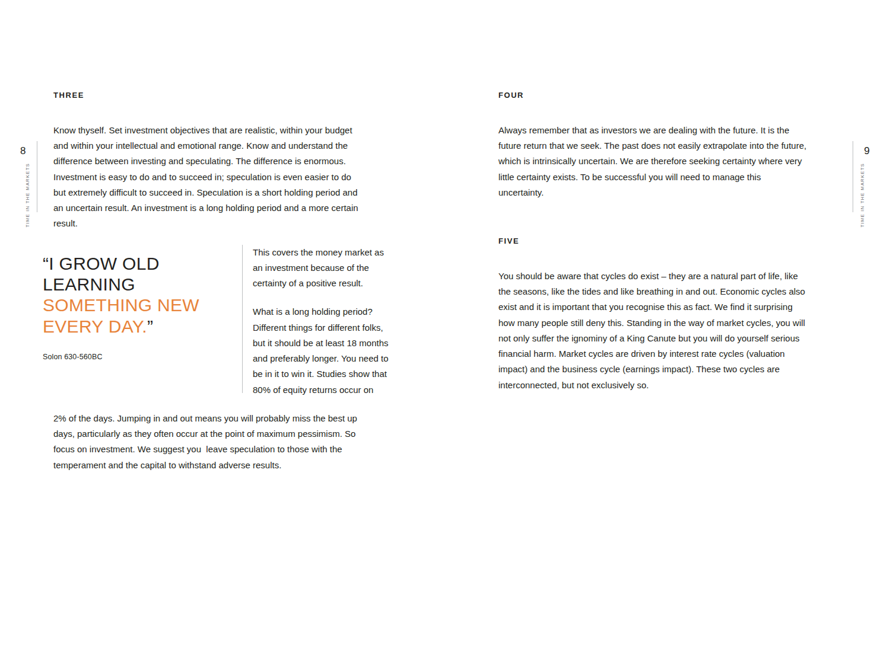8
TIME IN THE MARKETS
THREE
Know thyself. Set investment objectives that are realistic, within your budget and within your intellectual and emotional range. Know and understand the difference between investing and speculating. The difference is enormous. Investment is easy to do and to succeed in; speculation is even easier to do but extremely difficult to succeed in. Speculation is a short holding period and an uncertain result. An investment is a long holding period and a more certain result.
“I GROW OLD LEARNING SOMETHING NEW EVERY DAY.”
Solon 630-560BC
This covers the money market as an investment because of the certainty of a positive result.
What is a long holding period? Different things for different folks, but it should be at least 18 months and preferably longer. You need to be in it to win it. Studies show that 80% of equity returns occur on
2% of the days. Jumping in and out means you will probably miss the best up days, particularly as they often occur at the point of maximum pessimism. So focus on investment. We suggest you leave speculation to those with the temperament and the capital to withstand adverse results.
9
TIME IN THE MARKETS
FOUR
Always remember that as investors we are dealing with the future. It is the future return that we seek. The past does not easily extrapolate into the future, which is intrinsically uncertain. We are therefore seeking certainty where very little certainty exists. To be successful you will need to manage this uncertainty.
FIVE
You should be aware that cycles do exist – they are a natural part of life, like the seasons, like the tides and like breathing in and out. Economic cycles also exist and it is important that you recognise this as fact. We find it surprising how many people still deny this. Standing in the way of market cycles, you will not only suffer the ignominy of a King Canute but you will do yourself serious financial harm. Market cycles are driven by interest rate cycles (valuation impact) and the business cycle (earnings impact). These two cycles are interconnected, but not exclusively so.